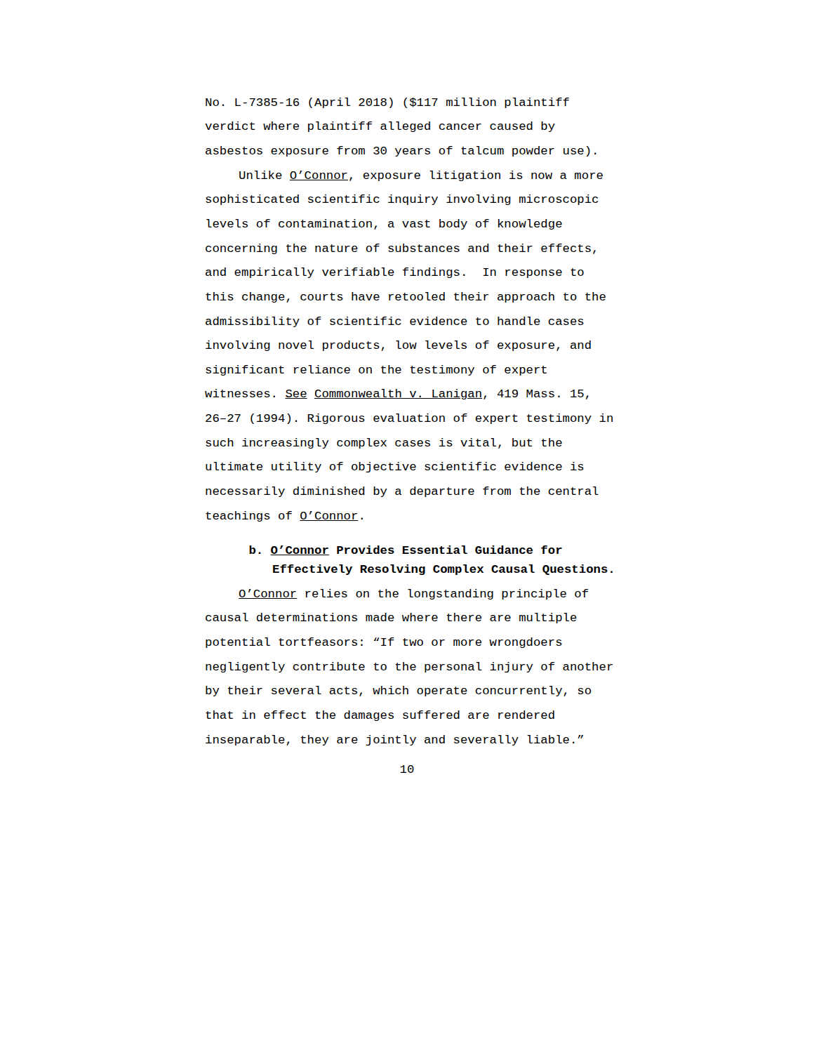No. L-7385-16 (April 2018) ($117 million plaintiff verdict where plaintiff alleged cancer caused by asbestos exposure from 30 years of talcum powder use).
Unlike O’Connor, exposure litigation is now a more sophisticated scientific inquiry involving microscopic levels of contamination, a vast body of knowledge concerning the nature of substances and their effects, and empirically verifiable findings. In response to this change, courts have retooled their approach to the admissibility of scientific evidence to handle cases involving novel products, low levels of exposure, and significant reliance on the testimony of expert witnesses. See Commonwealth v. Lanigan, 419 Mass. 15, 26–27 (1994). Rigorous evaluation of expert testimony in such increasingly complex cases is vital, but the ultimate utility of objective scientific evidence is necessarily diminished by a departure from the central teachings of O’Connor.
b. O’Connor Provides Essential Guidance for Effectively Resolving Complex Causal Questions.
O’Connor relies on the longstanding principle of causal determinations made where there are multiple potential tortfeasors: “If two or more wrongdoers negligently contribute to the personal injury of another by their several acts, which operate concurrently, so that in effect the damages suffered are rendered inseparable, they are jointly and severally liable.”
10